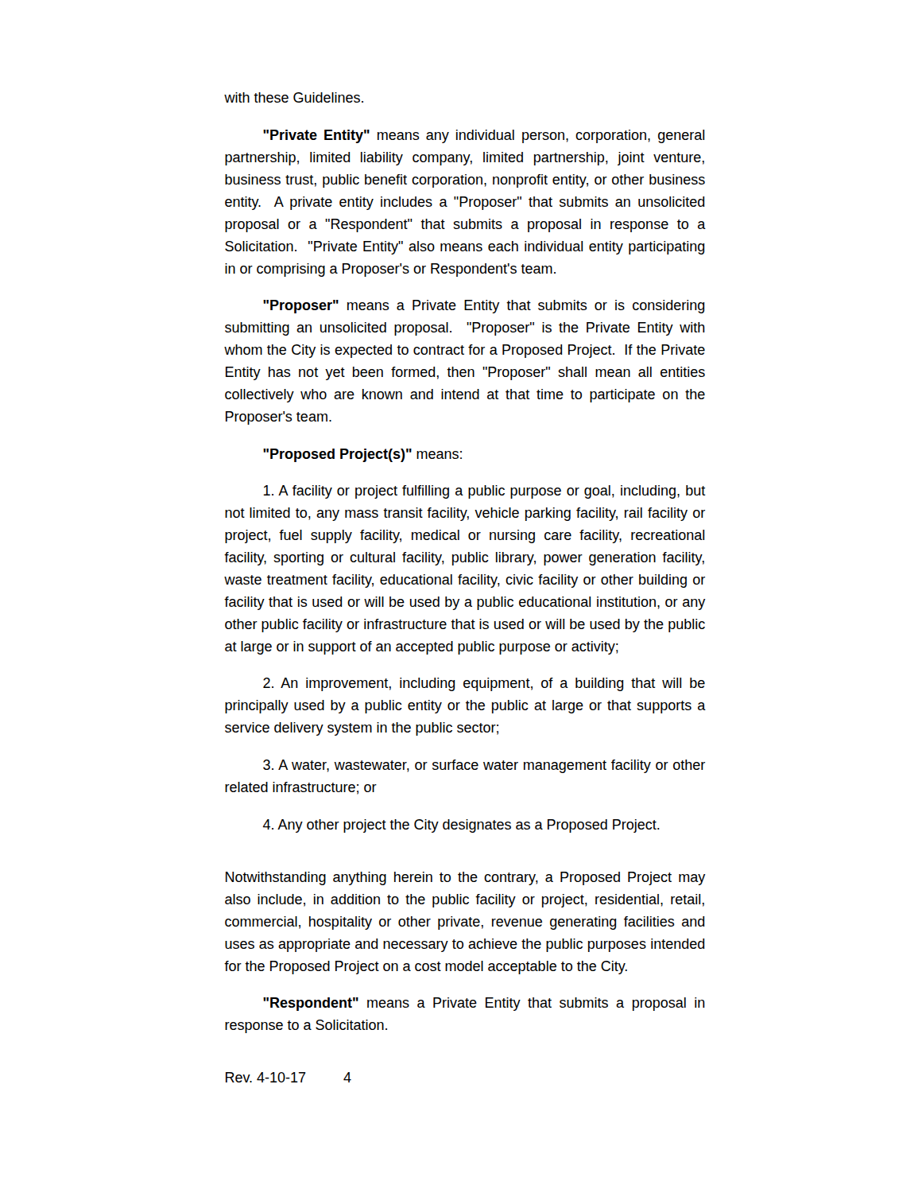with these Guidelines.
"Private Entity" means any individual person, corporation, general partnership, limited liability company, limited partnership, joint venture, business trust, public benefit corporation, nonprofit entity, or other business entity. A private entity includes a "Proposer" that submits an unsolicited proposal or a "Respondent" that submits a proposal in response to a Solicitation. "Private Entity" also means each individual entity participating in or comprising a Proposer's or Respondent's team.
"Proposer" means a Private Entity that submits or is considering submitting an unsolicited proposal. "Proposer" is the Private Entity with whom the City is expected to contract for a Proposed Project. If the Private Entity has not yet been formed, then "Proposer" shall mean all entities collectively who are known and intend at that time to participate on the Proposer's team.
"Proposed Project(s)" means:
1. A facility or project fulfilling a public purpose or goal, including, but not limited to, any mass transit facility, vehicle parking facility, rail facility or project, fuel supply facility, medical or nursing care facility, recreational facility, sporting or cultural facility, public library, power generation facility, waste treatment facility, educational facility, civic facility or other building or facility that is used or will be used by a public educational institution, or any other public facility or infrastructure that is used or will be used by the public at large or in support of an accepted public purpose or activity;
2. An improvement, including equipment, of a building that will be principally used by a public entity or the public at large or that supports a service delivery system in the public sector;
3. A water, wastewater, or surface water management facility or other related infrastructure; or
4. Any other project the City designates as a Proposed Project.
Notwithstanding anything herein to the contrary, a Proposed Project may also include, in addition to the public facility or project, residential, retail, commercial, hospitality or other private, revenue generating facilities and uses as appropriate and necessary to achieve the public purposes intended for the Proposed Project on a cost model acceptable to the City.
"Respondent" means a Private Entity that submits a proposal in response to a Solicitation.
Rev. 4-10-17 4